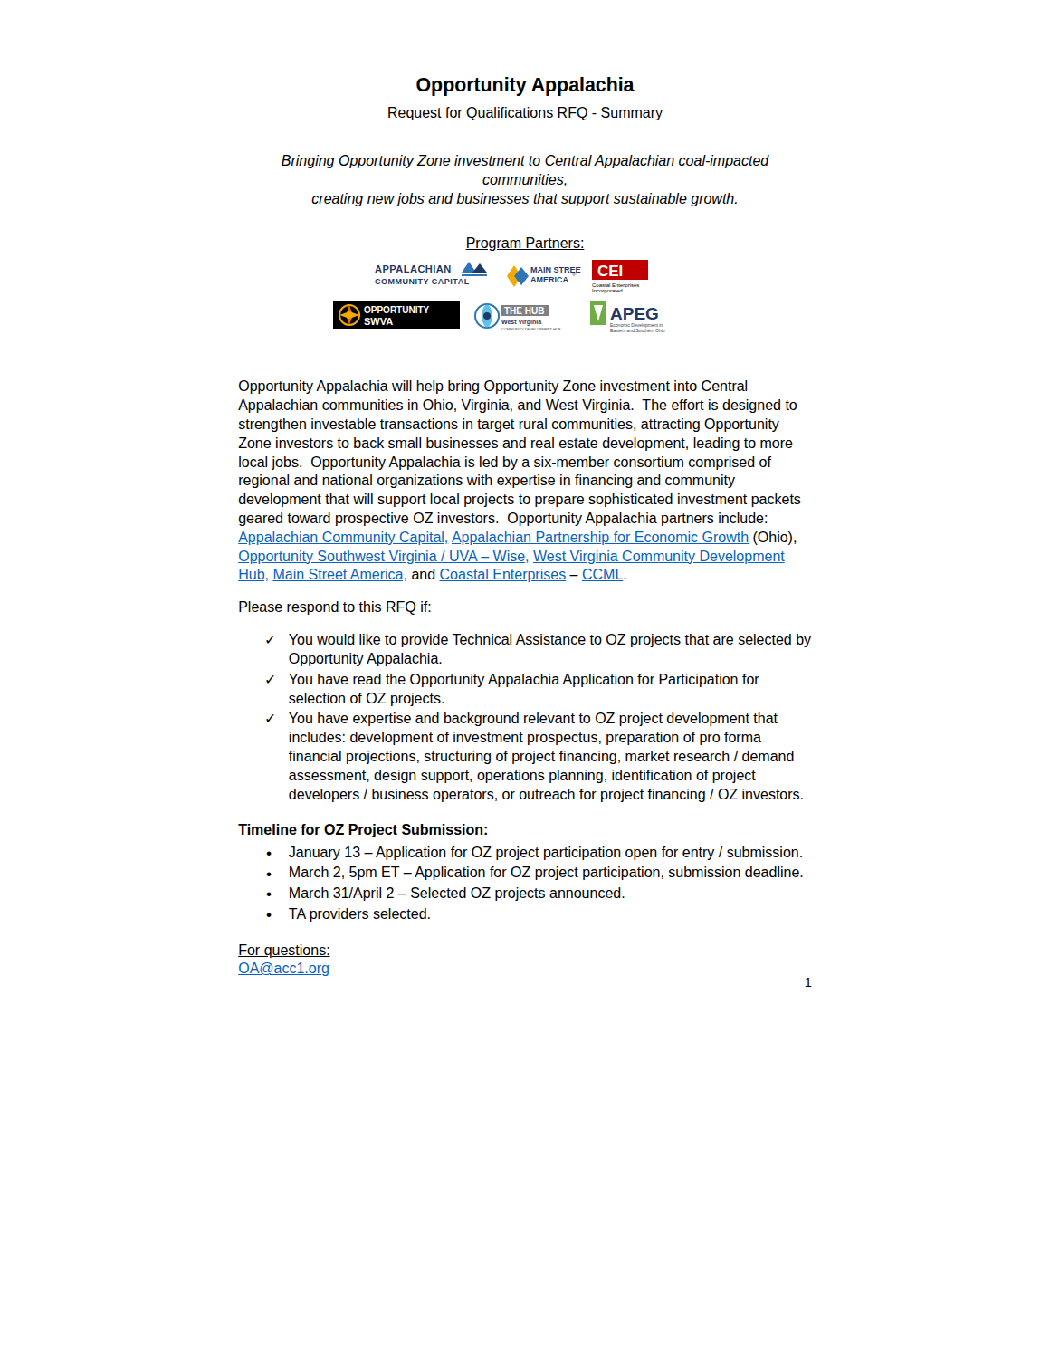Opportunity Appalachia
Request for Qualifications RFQ - Summary
Bringing Opportunity Zone investment to Central Appalachian coal-impacted communities,
creating new jobs and businesses that support sustainable growth.
Program Partners:
Appalachian Community Capital APPALACHIAN COMMUNITY CAPITAL Main Street America MAIN STREET AMERICA ® CEI Coastal Enterprises CEI Coastal Enterprises Incorporated
Opportunity SWVA OPPORTUNITY SWVA West Virginia Community Development Hub THE HUB West Virginia COMMUNITY DEVELOPMENT HUB APEG Economic Development in Eastern and Southern Ohio APEG Economic Development in Eastern and Southern Ohio
Opportunity Appalachia will help bring Opportunity Zone investment into Central Appalachian communities in Ohio, Virginia, and West Virginia. The effort is designed to strengthen investable transactions in target rural communities, attracting Opportunity Zone investors to back small businesses and real estate development, leading to more local jobs. Opportunity Appalachia is led by a six-member consortium comprised of regional and national organizations with expertise in financing and community development that will support local projects to prepare sophisticated investment packets geared toward prospective OZ investors. Opportunity Appalachia partners include: Appalachian Community Capital, Appalachian Partnership for Economic Growth (Ohio), Opportunity Southwest Virginia / UVA – Wise, West Virginia Community Development Hub, Main Street America, and Coastal Enterprises – CCML.
Please respond to this RFQ if:
You would like to provide Technical Assistance to OZ projects that are selected by Opportunity Appalachia.
You have read the Opportunity Appalachia Application for Participation for selection of OZ projects.
You have expertise and background relevant to OZ project development that includes: development of investment prospectus, preparation of pro forma financial projections, structuring of project financing, market research / demand assessment, design support, operations planning, identification of project developers / business operators, or outreach for project financing / OZ investors.
Timeline for OZ Project Submission:
January 13 – Application for OZ project participation open for entry / submission.
March 2, 5pm ET – Application for OZ project participation, submission deadline.
March 31/April 2 – Selected OZ projects announced.
TA providers selected.
For questions:
OA@acc1.org
1